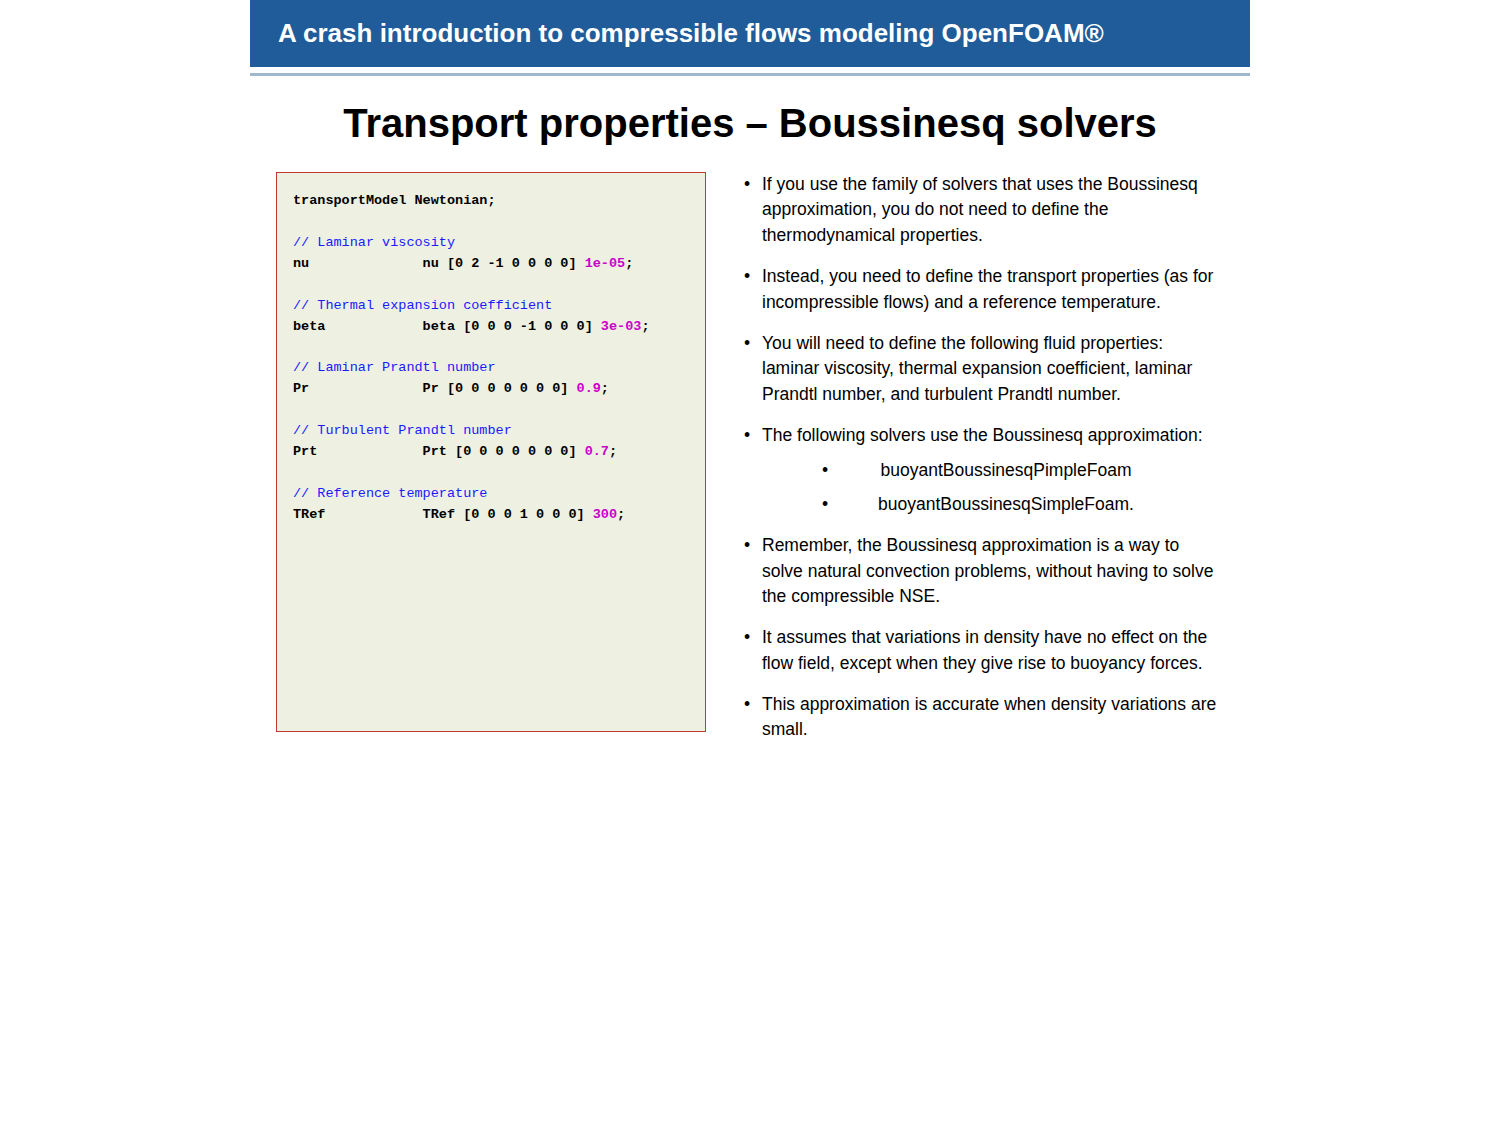A crash introduction to compressible flows modeling OpenFOAM®
Transport properties – Boussinesq solvers
transportModel Newtonian; // Laminar viscosity nu nu [0 2 -1 0 0 0 0] 1e-05; // Thermal expansion coefficient beta beta [0 0 0 -1 0 0 0] 3e-03; // Laminar Prandtl number Pr Pr [0 0 0 0 0 0 0] 0.9; // Turbulent Prandtl number Prt Prt [0 0 0 0 0 0 0] 0.7; // Reference temperature TRef TRef [0 0 0 1 0 0 0] 300;
If you use the family of solvers that uses the Boussinesq approximation, you do not need to define the thermodynamical properties.
Instead, you need to define the transport properties (as for incompressible flows) and a reference temperature.
You will need to define the following fluid properties: laminar viscosity, thermal expansion coefficient, laminar Prandtl number, and turbulent Prandtl number.
The following solvers use the Boussinesq approximation:
buoyantBoussinesqPimpleFoam
buoyantBoussinesqSimpleFoam.
Remember, the Boussinesq approximation is a way to solve natural convection problems, without having to solve the compressible NSE.
It assumes that variations in density have no effect on the flow field, except when they give rise to buoyancy forces.
This approximation is accurate when density variations are small.